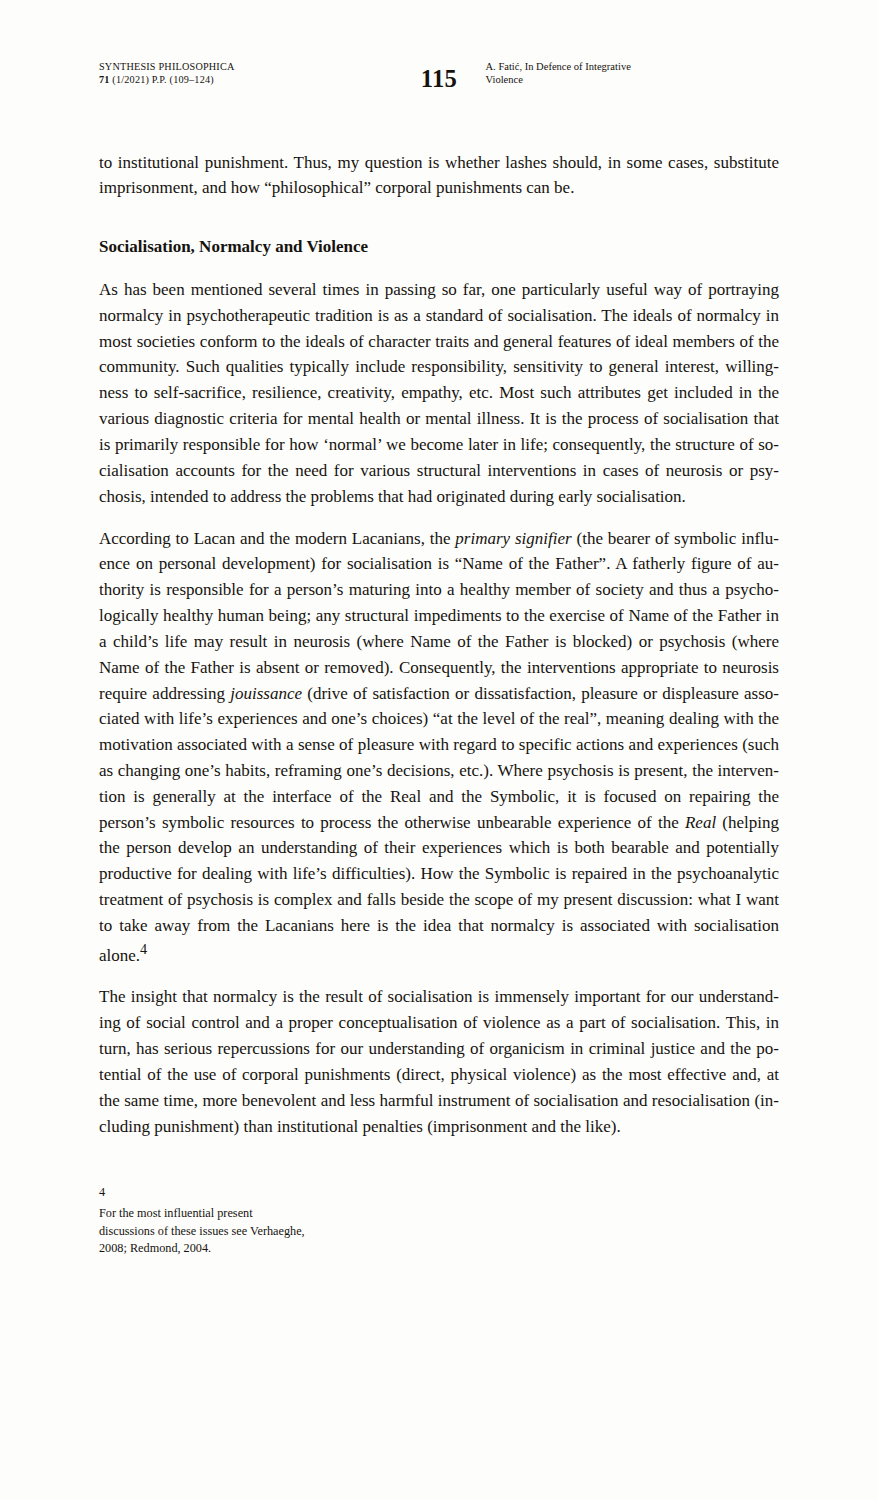Synthesis Philosophica 71 (1/2021) p.p. (109–124)
115
A. Fatić, In Defence of Integrative
Violence
to institutional punishment. Thus, my question is whether lashes should, in some cases, substitute imprisonment, and how “philosophical” corporal punishments can be.
Socialisation, Normalcy and Violence
As has been mentioned several times in passing so far, one particularly useful way of portraying normalcy in psychotherapeutic tradition is as a standard of socialisation. The ideals of normalcy in most societies conform to the ideals of character traits and general features of ideal members of the community. Such qualities typically include responsibility, sensitivity to general interest, willingness to self-sacrifice, resilience, creativity, empathy, etc. Most such attributes get included in the various diagnostic criteria for mental health or mental illness. It is the process of socialisation that is primarily responsible for how ‘normal’ we become later in life; consequently, the structure of socialisation accounts for the need for various structural interventions in cases of neurosis or psychosis, intended to address the problems that had originated during early socialisation.
According to Lacan and the modern Lacanians, the primary signifier (the bearer of symbolic influence on personal development) for socialisation is “Name of the Father”. A fatherly figure of authority is responsible for a person’s maturing into a healthy member of society and thus a psychologically healthy human being; any structural impediments to the exercise of Name of the Father in a child’s life may result in neurosis (where Name of the Father is blocked) or psychosis (where Name of the Father is absent or removed). Consequently, the interventions appropriate to neurosis require addressing jouissance (drive of satisfaction or dissatisfaction, pleasure or displeasure associated with life’s experiences and one’s choices) “at the level of the real”, meaning dealing with the motivation associated with a sense of pleasure with regard to specific actions and experiences (such as changing one’s habits, reframing one’s decisions, etc.). Where psychosis is present, the intervention is generally at the interface of the Real and the Symbolic, it is focused on repairing the person’s symbolic resources to process the otherwise unbearable experience of the Real (helping the person develop an understanding of their experiences which is both bearable and potentially productive for dealing with life’s difficulties). How the Symbolic is repaired in the psychoanalytic treatment of psychosis is complex and falls beside the scope of my present discussion: what I want to take away from the Lacanians here is the idea that normalcy is associated with socialisation alone.4
The insight that normalcy is the result of socialisation is immensely important for our understanding of social control and a proper conceptualisation of violence as a part of socialisation. This, in turn, has serious repercussions for our understanding of organicism in criminal justice and the potential of the use of corporal punishments (direct, physical violence) as the most effective and, at the same time, more benevolent and less harmful instrument of socialisation and resocialisation (including punishment) than institutional penalties (imprisonment and the like).
4 For the most influential present discussions of these issues see Verhaeghe, 2008; Redmond, 2004.